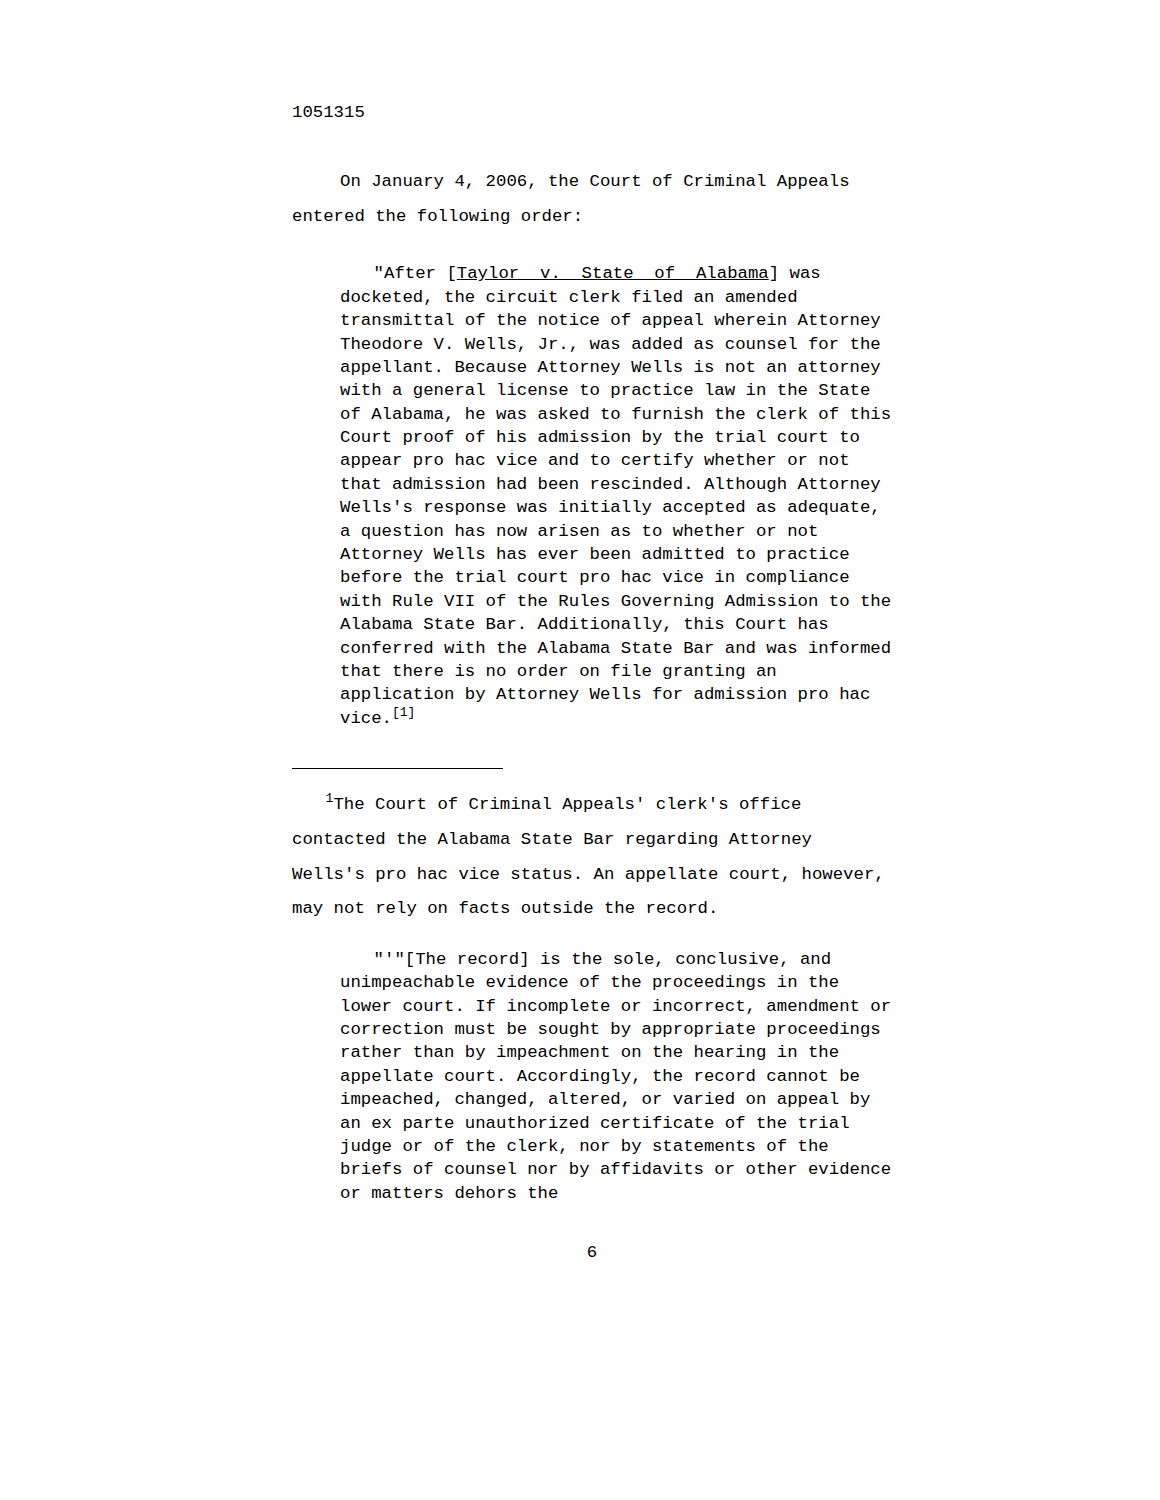1051315
On January 4, 2006, the Court of Criminal Appeals entered the following order:
"After [Taylor v. State of Alabama] was docketed, the circuit clerk filed an amended transmittal of the notice of appeal wherein Attorney Theodore V. Wells, Jr., was added as counsel for the appellant. Because Attorney Wells is not an attorney with a general license to practice law in the State of Alabama, he was asked to furnish the clerk of this Court proof of his admission by the trial court to appear pro hac vice and to certify whether or not that admission had been rescinded. Although Attorney Wells's response was initially accepted as adequate, a question has now arisen as to whether or not Attorney Wells has ever been admitted to practice before the trial court pro hac vice in compliance with Rule VII of the Rules Governing Admission to the Alabama State Bar. Additionally, this Court has conferred with the Alabama State Bar and was informed that there is no order on file granting an application by Attorney Wells for admission pro hac vice.[1]
1The Court of Criminal Appeals' clerk's office contacted the Alabama State Bar regarding Attorney Wells's pro hac vice status. An appellate court, however, may not rely on facts outside the record.
"'"[The record] is the sole, conclusive, and unimpeachable evidence of the proceedings in the lower court. If incomplete or incorrect, amendment or correction must be sought by appropriate proceedings rather than by impeachment on the hearing in the appellate court. Accordingly, the record cannot be impeached, changed, altered, or varied on appeal by an ex parte unauthorized certificate of the trial judge or of the clerk, nor by statements of the briefs of counsel nor by affidavits or other evidence or matters dehors the
6